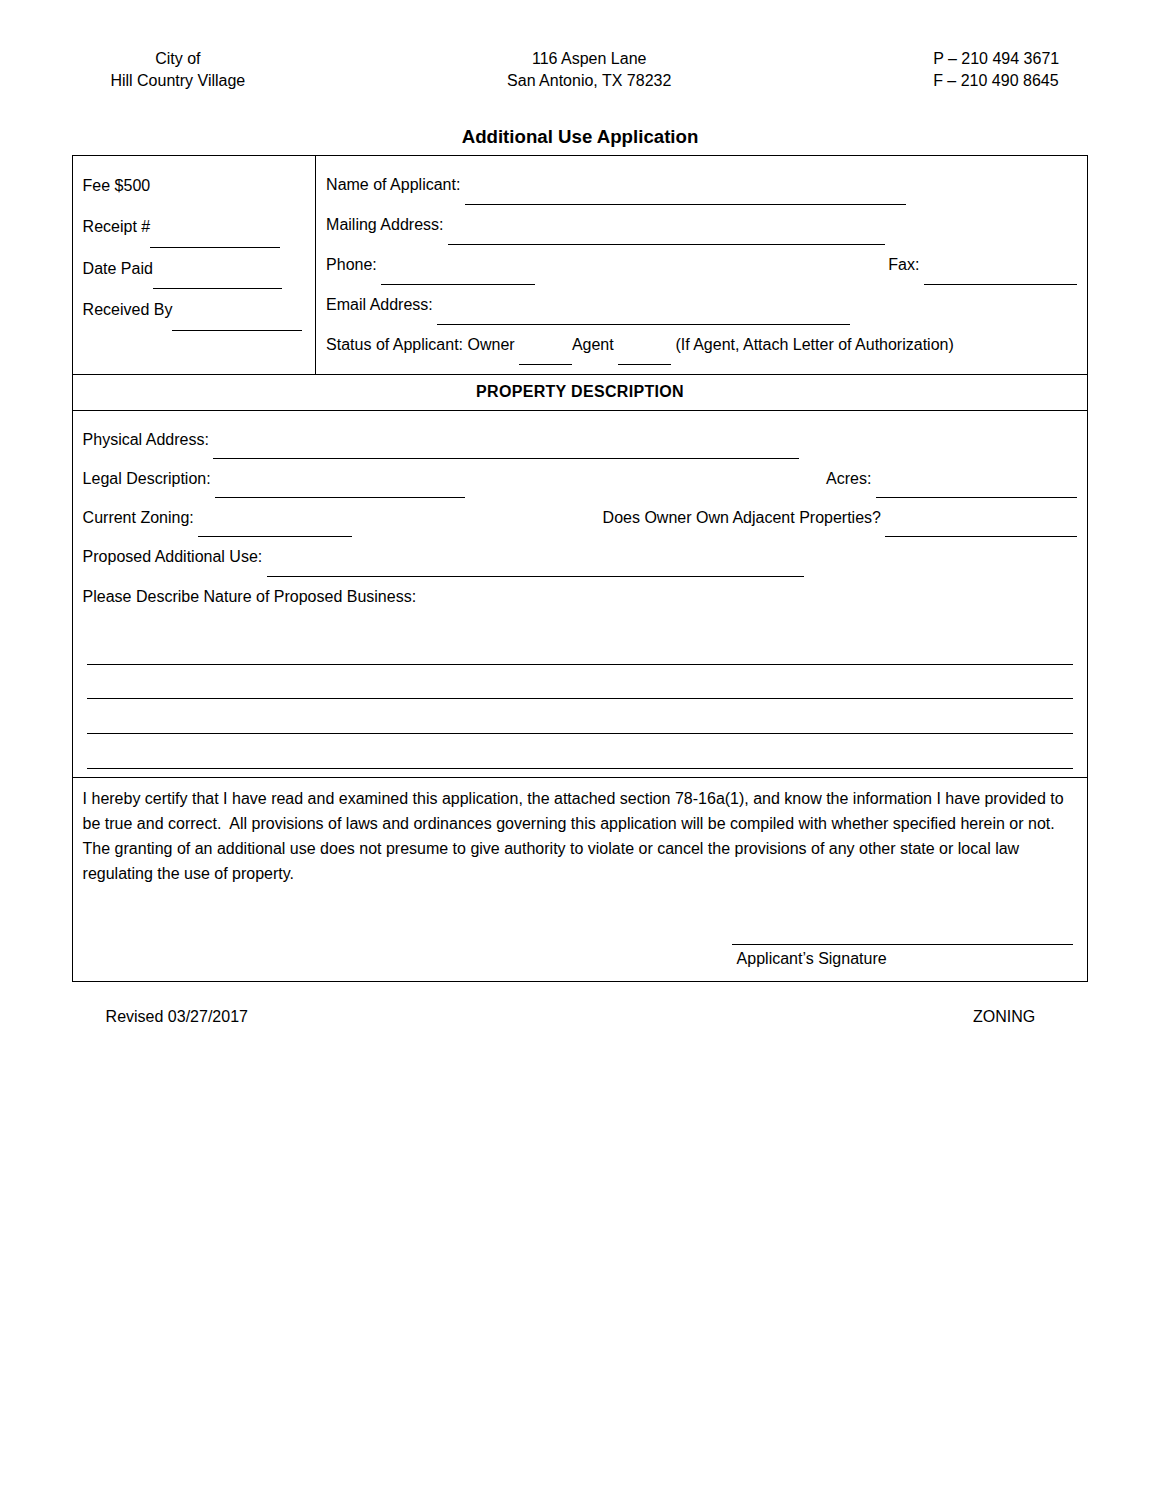City of
Hill Country Village
116 Aspen Lane
San Antonio, TX 78232
P – 210 494 3671
F – 210 490 8645
Additional Use Application
| Fee $500 Receipt # Date Paid Received By | Name of Applicant: Mailing Address: Phone: Fax: Email Address: Status of Applicant: Owner Agent (If Agent, Attach Letter of Authorization) |
| PROPERTY DESCRIPTION |
| Physical Address: Legal Description: Acres: Current Zoning: Does Owner Own Adjacent Properties? Proposed Additional Use: Please Describe Nature of Proposed Business: |
| I hereby certify that I have read and examined this application, the attached section 78-16a(1), and know the information I have provided to be true and correct. All provisions of laws and ordinances governing this application will be compiled with whether specified herein or not. The granting of an additional use does not presume to give authority to violate or cancel the provisions of any other state or local law regulating the use of property. Applicant’s Signature |
Revised 03/27/2017 ZONING